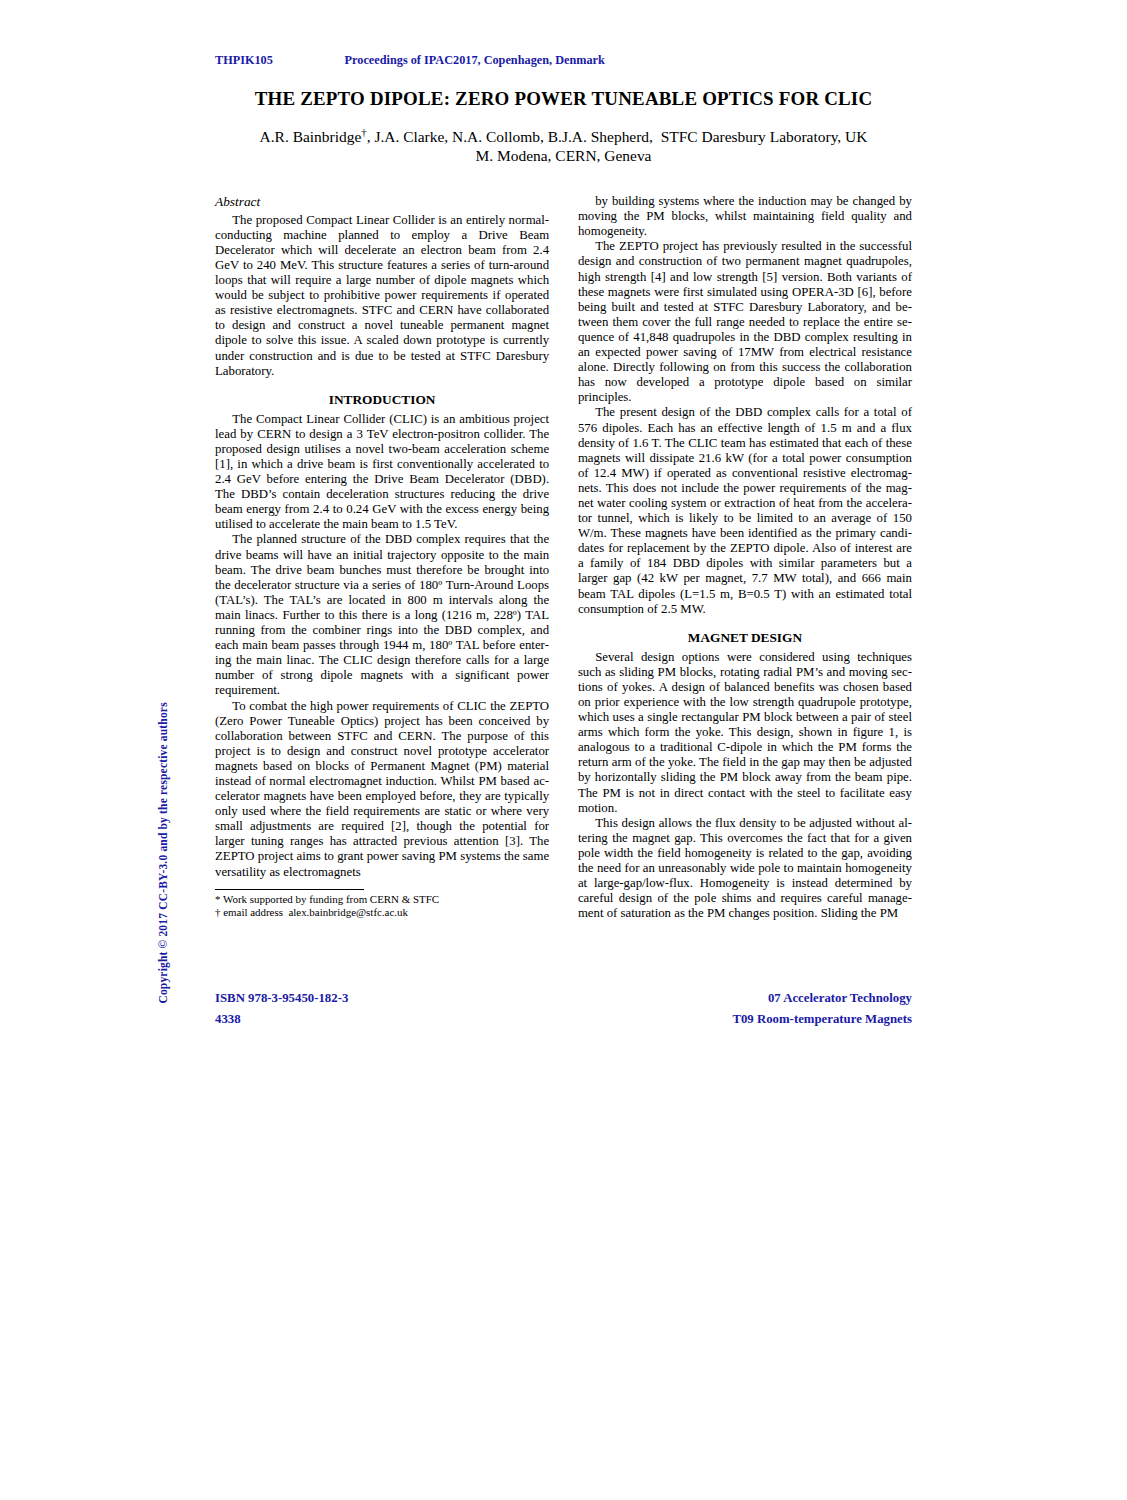THPIK105
Proceedings of IPAC2017, Copenhagen, Denmark
THE ZEPTO DIPOLE: ZERO POWER TUNEABLE OPTICS FOR CLIC
A.R. Bainbridge†, J.A. Clarke, N.A. Collomb, B.J.A. Shepherd, STFC Daresbury Laboratory, UK
M. Modena, CERN, Geneva
Abstract
The proposed Compact Linear Collider is an entirely normal-conducting machine planned to employ a Drive Beam Decelerator which will decelerate an electron beam from 2.4 GeV to 240 MeV. This structure features a series of turn-around loops that will require a large number of dipole magnets which would be subject to prohibitive power requirements if operated as resistive electromagnets. STFC and CERN have collaborated to design and construct a novel tuneable permanent magnet dipole to solve this issue. A scaled down prototype is currently under construction and is due to be tested at STFC Daresbury Laboratory.
Introduction
The Compact Linear Collider (CLIC) is an ambitious project lead by CERN to design a 3 TeV electron-positron collider. The proposed design utilises a novel two-beam acceleration scheme [1], in which a drive beam is first conventionally accelerated to 2.4 GeV before entering the Drive Beam Decelerator (DBD). The DBD’s contain deceleration structures reducing the drive beam energy from 2.4 to 0.24 GeV with the excess energy being utilised to accelerate the main beam to 1.5 TeV.
The planned structure of the DBD complex requires that the drive beams will have an initial trajectory opposite to the main beam. The drive beam bunches must therefore be brought into the decelerator structure via a series of 180º Turn-Around Loops (TAL’s). The TAL’s are located in 800 m intervals along the main linacs. Further to this there is a long (1216 m, 228º) TAL running from the combiner rings into the DBD complex, and each main beam passes through 1944 m, 180º TAL before entering the main linac. The CLIC design therefore calls for a large number of strong dipole magnets with a significant power requirement.
To combat the high power requirements of CLIC the ZEPTO (Zero Power Tuneable Optics) project has been conceived by collaboration between STFC and CERN. The purpose of this project is to design and construct novel prototype accelerator magnets based on blocks of Permanent Magnet (PM) material instead of normal electromagnet induction. Whilst PM based accelerator magnets have been employed before, they are typically only used where the field requirements are static or where very small adjustments are required [2], though the potential for larger tuning ranges has attracted previous attention [3]. The ZEPTO project aims to grant power saving PM systems the same versatility as electromagnets
* Work supported by funding from CERN & STFC
† email address alex.bainbridge@stfc.ac.uk
by building systems where the induction may be changed by moving the PM blocks, whilst maintaining field quality and homogeneity.
The ZEPTO project has previously resulted in the successful design and construction of two permanent magnet quadrupoles, high strength [4] and low strength [5] version. Both variants of these magnets were first simulated using OPERA-3D [6], before being built and tested at STFC Daresbury Laboratory, and between them cover the full range needed to replace the entire sequence of 41,848 quadrupoles in the DBD complex resulting in an expected power saving of 17MW from electrical resistance alone. Directly following on from this success the collaboration has now developed a prototype dipole based on similar principles.
The present design of the DBD complex calls for a total of 576 dipoles. Each has an effective length of 1.5 m and a flux density of 1.6 T. The CLIC team has estimated that each of these magnets will dissipate 21.6 kW (for a total power consumption of 12.4 MW) if operated as conventional resistive electromagnets. This does not include the power requirements of the magnet water cooling system or extraction of heat from the accelerator tunnel, which is likely to be limited to an average of 150 W/m. These magnets have been identified as the primary candidates for replacement by the ZEPTO dipole. Also of interest are a family of 184 DBD dipoles with similar parameters but a larger gap (42 kW per magnet, 7.7 MW total), and 666 main beam TAL dipoles (L=1.5 m, B=0.5 T) with an estimated total consumption of 2.5 MW.
Magnet Design
Several design options were considered using techniques such as sliding PM blocks, rotating radial PM’s and moving sections of yokes. A design of balanced benefits was chosen based on prior experience with the low strength quadrupole prototype, which uses a single rectangular PM block between a pair of steel arms which form the yoke. This design, shown in figure 1, is analogous to a traditional C-dipole in which the PM forms the return arm of the yoke. The field in the gap may then be adjusted by horizontally sliding the PM block away from the beam pipe. The PM is not in direct contact with the steel to facilitate easy motion.
This design allows the flux density to be adjusted without altering the magnet gap. This overcomes the fact that for a given pole width the field homogeneity is related to the gap, avoiding the need for an unreasonably wide pole to maintain homogeneity at large-gap/low-flux. Homogeneity is instead determined by careful design of the pole shims and requires careful management of saturation as the PM changes position. Sliding the PM
ISBN 978-3-95450-182-3
4338
07 Accelerator Technology
T09 Room-temperature Magnets
Copyright © 2017 CC-BY-3.0 and by the respective authors